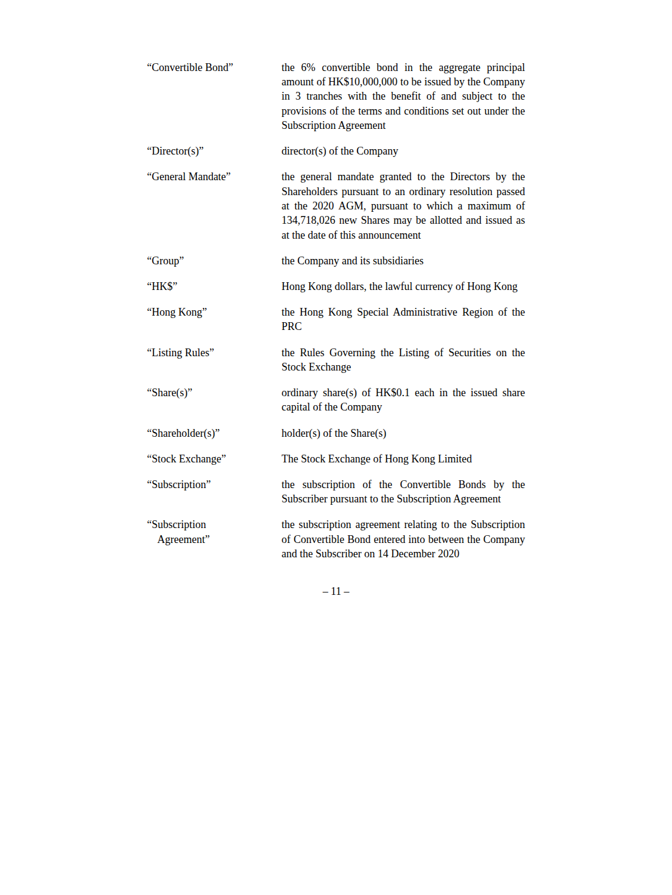| “Convertible Bond” | the 6% convertible bond in the aggregate principal amount of HK$10,000,000 to be issued by the Company in 3 tranches with the benefit of and subject to the provisions of the terms and conditions set out under the Subscription Agreement |
| “Director(s)” | director(s) of the Company |
| “General Mandate” | the general mandate granted to the Directors by the Shareholders pursuant to an ordinary resolution passed at the 2020 AGM, pursuant to which a maximum of 134,718,026 new Shares may be allotted and issued as at the date of this announcement |
| “Group” | the Company and its subsidiaries |
| “HK$” | Hong Kong dollars, the lawful currency of Hong Kong |
| “Hong Kong” | the Hong Kong Special Administrative Region of the PRC |
| “Listing Rules” | the Rules Governing the Listing of Securities on the Stock Exchange |
| “Share(s)” | ordinary share(s) of HK$0.1 each in the issued share capital of the Company |
| “Shareholder(s)” | holder(s) of the Share(s) |
| “Stock Exchange” | The Stock Exchange of Hong Kong Limited |
| “Subscription” | the subscription of the Convertible Bonds by the Subscriber pursuant to the Subscription Agreement |
| “Subscription Agreement” | the subscription agreement relating to the Subscription of Convertible Bond entered into between the Company and the Subscriber on 14 December 2020 |
– 11 –